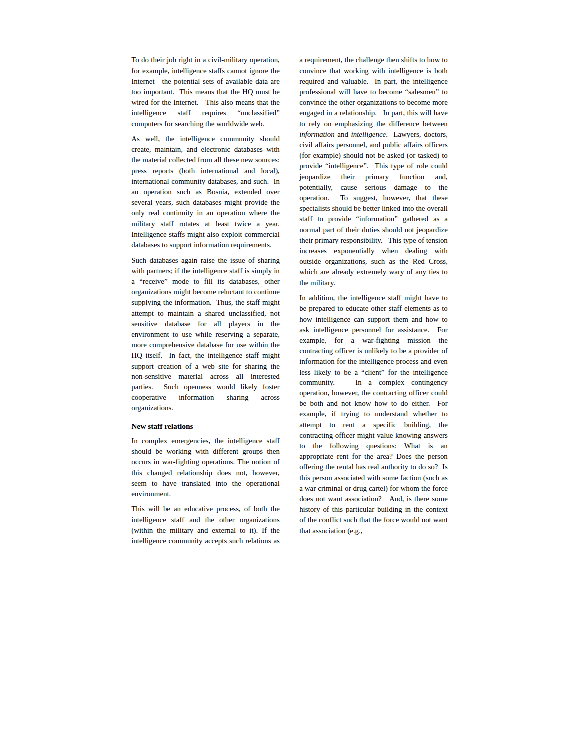To do their job right in a civil-military operation, for example, intelligence staffs cannot ignore the Internet—the potential sets of available data are too important. This means that the HQ must be wired for the Internet. This also means that the intelligence staff requires “unclassified” computers for searching the worldwide web.
As well, the intelligence community should create, maintain, and electronic databases with the material collected from all these new sources: press reports (both international and local), international community databases, and such. In an operation such as Bosnia, extended over several years, such databases might provide the only real continuity in an operation where the military staff rotates at least twice a year. Intelligence staffs might also exploit commercial databases to support information requirements.
Such databases again raise the issue of sharing with partners; if the intelligence staff is simply in a “receive” mode to fill its databases, other organizations might become reluctant to continue supplying the information. Thus, the staff might attempt to maintain a shared unclassified, not sensitive database for all players in the environment to use while reserving a separate, more comprehensive database for use within the HQ itself. In fact, the intelligence staff might support creation of a web site for sharing the non-sensitive material across all interested parties. Such openness would likely foster cooperative information sharing across organizations.
New staff relations
In complex emergencies, the intelligence staff should be working with different groups then occurs in war-fighting operations. The notion of this changed relationship does not, however, seem to have translated into the operational environment.
This will be an educative process, of both the intelligence staff and the other organizations (within the military and external to it). If the intelligence community accepts such relations as a requirement, the challenge then shifts to how to convince that working with intelligence is both required and valuable. In part, the intelligence professional will have to become “salesmen” to convince the other organizations to become more engaged in a relationship. In part, this will have to rely on emphasizing the difference between information and intelligence. Lawyers, doctors, civil affairs personnel, and public affairs officers (for example) should not be asked (or tasked) to provide “intelligence”. This type of role could jeopardize their primary function and, potentially, cause serious damage to the operation. To suggest, however, that these specialists should be better linked into the overall staff to provide “information” gathered as a normal part of their duties should not jeopardize their primary responsibility. This type of tension increases exponentially when dealing with outside organizations, such as the Red Cross, which are already extremely wary of any ties to the military.
In addition, the intelligence staff might have to be prepared to educate other staff elements as to how intelligence can support them and how to ask intelligence personnel for assistance. For example, for a war-fighting mission the contracting officer is unlikely to be a provider of information for the intelligence process and even less likely to be a “client” for the intelligence community. In a complex contingency operation, however, the contracting officer could be both and not know how to do either. For example, if trying to understand whether to attempt to rent a specific building, the contracting officer might value knowing answers to the following questions: What is an appropriate rent for the area? Does the person offering the rental has real authority to do so? Is this person associated with some faction (such as a war criminal or drug cartel) for whom the force does not want association? And, is there some history of this particular building in the context of the conflict such that the force would not want that association (e.g.,